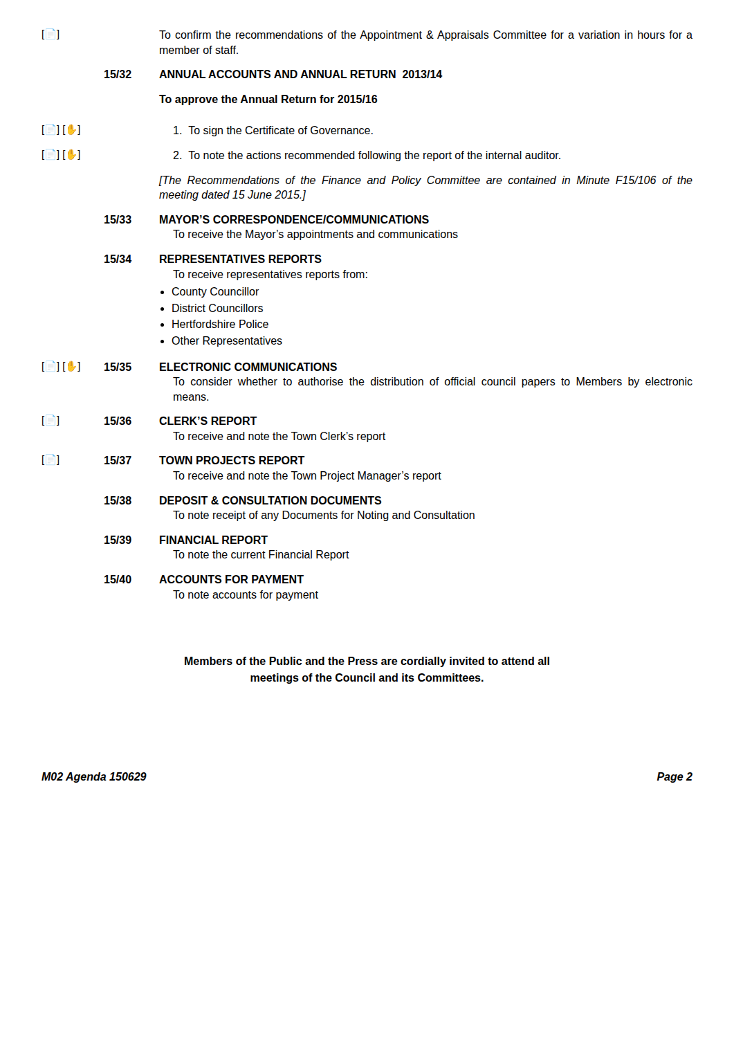| [📄] | | To confirm the recommendations of the Appointment & Appraisals Committee for a variation in hours for a member of staff. |
| | 15/32 | ANNUAL ACCOUNTS AND ANNUAL RETURN 2013/14 |
| | | To approve the Annual Return for 2015/16 |
| [📄] [✋] | | 1. To sign the Certificate of Governance. |
| [📄] [✋] | | 2. To note the actions recommended following the report of the internal auditor. |
| | | [The Recommendations of the Finance and Policy Committee are contained in Minute F15/106 of the meeting dated 15 June 2015.] |
| | 15/33 | MAYOR’S CORRESPONDENCE/COMMUNICATIONS To receive the Mayor’s appointments and communications |
| | 15/34 | REPRESENTATIVES REPORTS To receive representatives reports from: County Councillor District Councillors Hertfordshire Police Other Representatives |
| [📄] [✋] | 15/35 | ELECTRONIC COMMUNICATIONS To consider whether to authorise the distribution of official council papers to Members by electronic means. |
| [📄] | 15/36 | CLERK’S REPORT To receive and note the Town Clerk’s report |
| [📄] | 15/37 | TOWN PROJECTS REPORT To receive and note the Town Project Manager’s report |
| | 15/38 | DEPOSIT & CONSULTATION DOCUMENTS To note receipt of any Documents for Noting and Consultation |
| | 15/39 | FINANCIAL REPORT To note the current Financial Report |
| | 15/40 | ACCOUNTS FOR PAYMENT To note accounts for payment |
Members of the Public and the Press are cordially invited to attend all
meetings of the Council and its Committees.
M02 Agenda 150629 Page 2